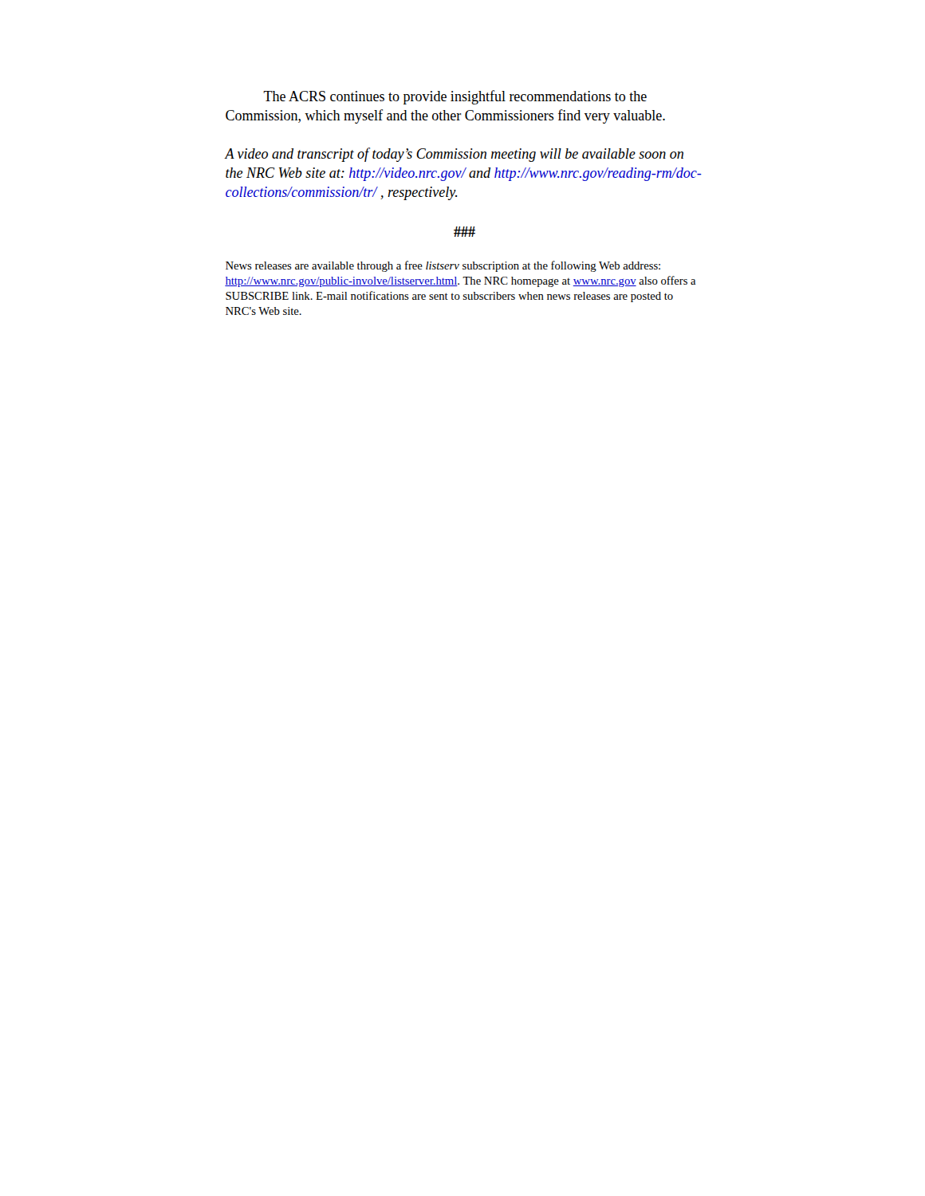The ACRS continues to provide insightful recommendations to the Commission, which myself and the other Commissioners find very valuable.
A video and transcript of today’s Commission meeting will be available soon on the NRC Web site at: http://video.nrc.gov/ and http://www.nrc.gov/reading-rm/doc-collections/commission/tr/ , respectively.
###
News releases are available through a free listserv subscription at the following Web address: http://www.nrc.gov/public-involve/listserver.html. The NRC homepage at www.nrc.gov also offers a SUBSCRIBE link. E-mail notifications are sent to subscribers when news releases are posted to NRC's Web site.